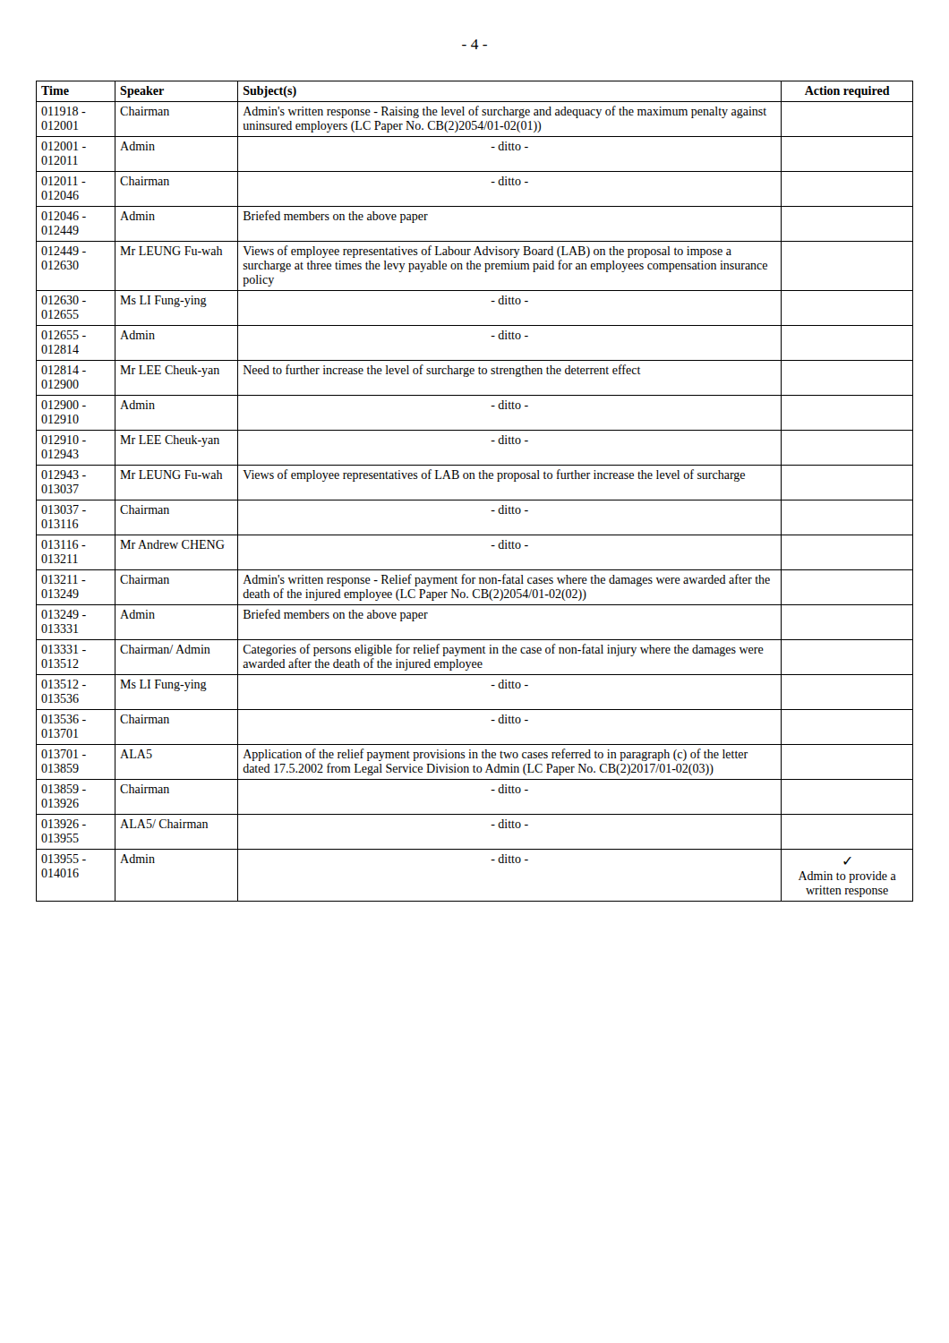- 4 -
| Time | Speaker | Subject(s) | Action required |
| --- | --- | --- | --- |
| 011918 - 012001 | Chairman | Admin's written response - Raising the level of surcharge and adequacy of the maximum penalty against uninsured employers (LC Paper No. CB(2)2054/01-02(01)) | |
| 012001 - 012011 | Admin | - ditto - | |
| 012011 - 012046 | Chairman | - ditto - | |
| 012046 - 012449 | Admin | Briefed members on the above paper | |
| 012449 - 012630 | Mr LEUNG Fu-wah | Views of employee representatives of Labour Advisory Board (LAB) on the proposal to impose a surcharge at three times the levy payable on the premium paid for an employees compensation insurance policy | |
| 012630 - 012655 | Ms LI Fung-ying | - ditto - | |
| 012655 - 012814 | Admin | - ditto - | |
| 012814 - 012900 | Mr LEE Cheuk-yan | Need to further increase the level of surcharge to strengthen the deterrent effect | |
| 012900 - 012910 | Admin | - ditto - | |
| 012910 - 012943 | Mr LEE Cheuk-yan | - ditto - | |
| 012943 - 013037 | Mr LEUNG Fu-wah | Views of employee representatives of LAB on the proposal to further increase the level of surcharge | |
| 013037 - 013116 | Chairman | - ditto - | |
| 013116 - 013211 | Mr Andrew CHENG | - ditto - | |
| 013211 - 013249 | Chairman | Admin's written response - Relief payment for non-fatal cases where the damages were awarded after the death of the injured employee (LC Paper No. CB(2)2054/01-02(02)) | |
| 013249 - 013331 | Admin | Briefed members on the above paper | |
| 013331 - 013512 | Chairman/ Admin | Categories of persons eligible for relief payment in the case of non-fatal injury where the damages were awarded after the death of the injured employee | |
| 013512 - 013536 | Ms LI Fung-ying | - ditto - | |
| 013536 - 013701 | Chairman | - ditto - | |
| 013701 - 013859 | ALA5 | Application of the relief payment provisions in the two cases referred to in paragraph (c) of the letter dated 17.5.2002 from Legal Service Division to Admin (LC Paper No. CB(2)2017/01-02(03)) | |
| 013859 - 013926 | Chairman | - ditto - | |
| 013926 - 013955 | ALA5/ Chairman | - ditto - | |
| 013955 - 014016 | Admin | - ditto - | ✓ Admin to provide a written response |